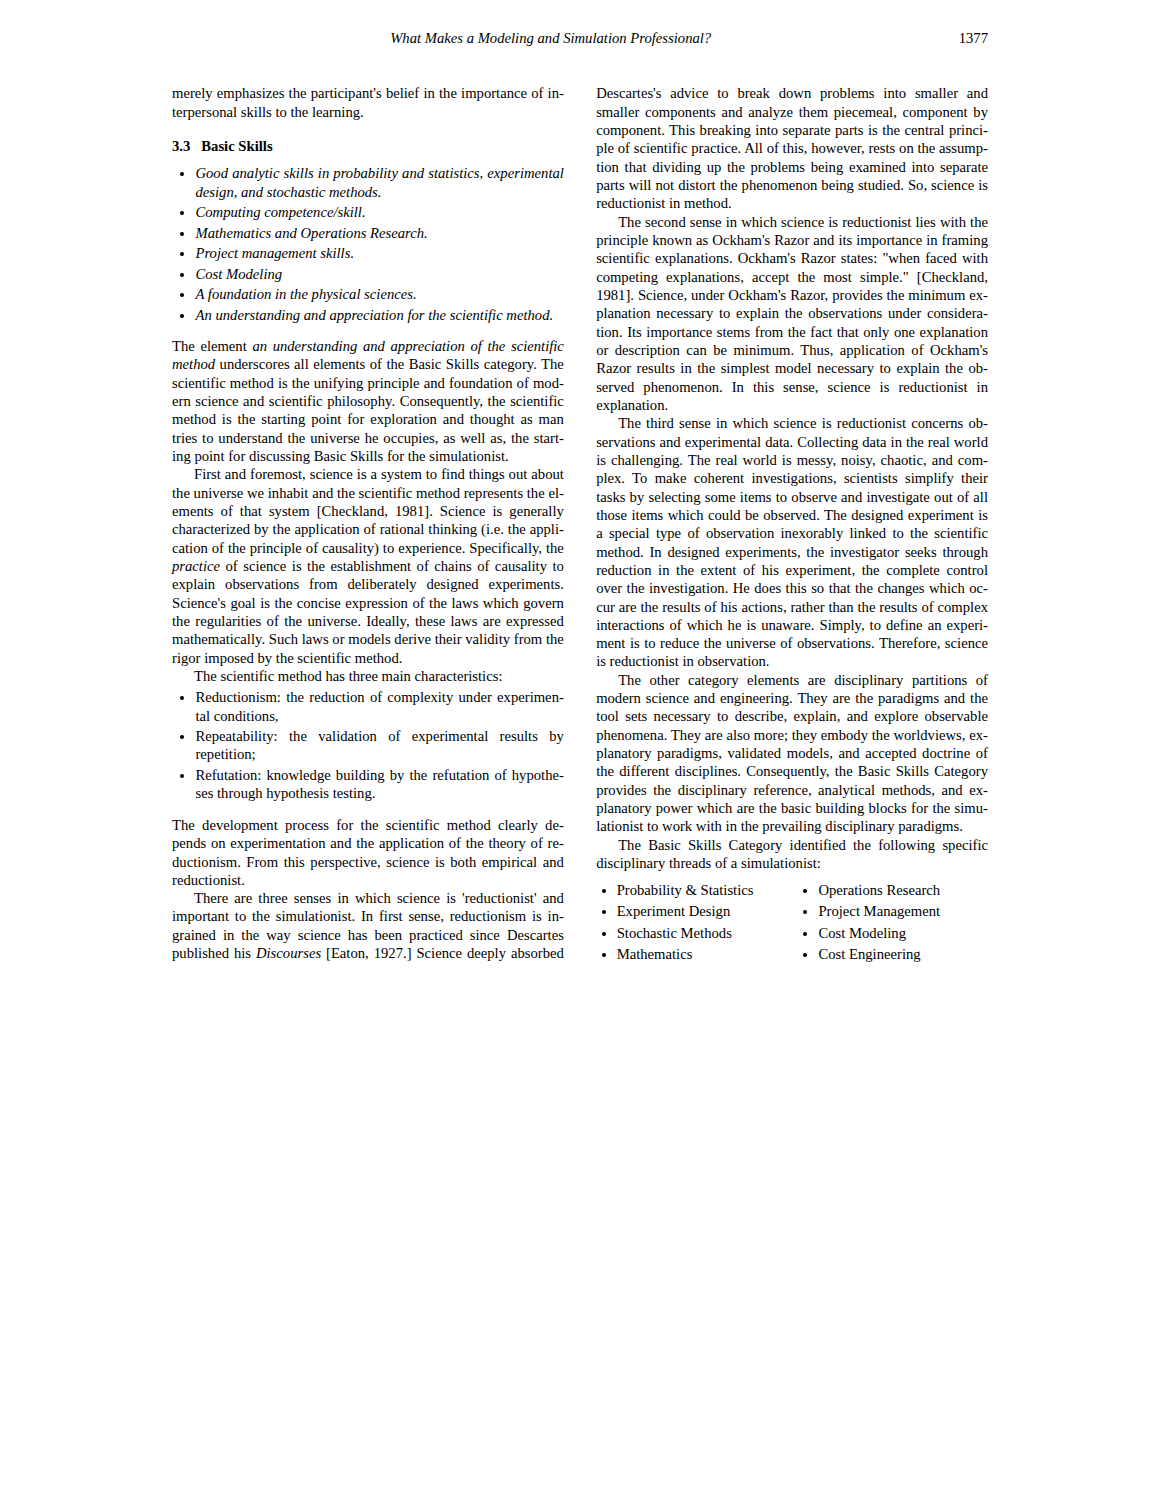What Makes a Modeling and Simulation Professional?
1377
merely emphasizes the participant's belief in the importance of interpersonal skills to the learning.
3.3 Basic Skills
Good analytic skills in probability and statistics, experimental design, and stochastic methods.
Computing competence/skill.
Mathematics and Operations Research.
Project management skills.
Cost Modeling
A foundation in the physical sciences.
An understanding and appreciation for the scientific method.
The element an understanding and appreciation of the scientific method underscores all elements of the Basic Skills category. The scientific method is the unifying principle and foundation of modern science and scientific philosophy. Consequently, the scientific method is the starting point for exploration and thought as man tries to understand the universe he occupies, as well as, the starting point for discussing Basic Skills for the simulationist.
First and foremost, science is a system to find things out about the universe we inhabit and the scientific method represents the elements of that system [Checkland, 1981]. Science is generally characterized by the application of rational thinking (i.e. the application of the principle of causality) to experience. Specifically, the practice of science is the establishment of chains of causality to explain observations from deliberately designed experiments. Science's goal is the concise expression of the laws which govern the regularities of the universe. Ideally, these laws are expressed mathematically. Such laws or models derive their validity from the rigor imposed by the scientific method.
The scientific method has three main characteristics:
Reductionism: the reduction of complexity under experimental conditions,
Repeatability: the validation of experimental results by repetition;
Refutation: knowledge building by the refutation of hypotheses through hypothesis testing.
The development process for the scientific method clearly depends on experimentation and the application of the theory of reductionism. From this perspective, science is both empirical and reductionist.
There are three senses in which science is 'reductionist' and important to the simulationist. In first sense, reductionism is ingrained in the way science has been practiced since Descartes published his Discourses [Eaton, 1927.] Science deeply absorbed Descartes's advice to break down problems into smaller and smaller components and analyze them piecemeal, component by component. This breaking into separate parts is the central principle of scientific practice. All of this, however, rests on the assumption that dividing up the problems being examined into separate parts will not distort the phenomenon being studied. So, science is reductionist in method.
The second sense in which science is reductionist lies with the principle known as Ockham's Razor and its importance in framing scientific explanations. Ockham's Razor states: "when faced with competing explanations, accept the most simple." [Checkland, 1981]. Science, under Ockham's Razor, provides the minimum explanation necessary to explain the observations under consideration. Its importance stems from the fact that only one explanation or description can be minimum. Thus, application of Ockham's Razor results in the simplest model necessary to explain the observed phenomenon. In this sense, science is reductionist in explanation.
The third sense in which science is reductionist concerns observations and experimental data. Collecting data in the real world is challenging. The real world is messy, noisy, chaotic, and complex. To make coherent investigations, scientists simplify their tasks by selecting some items to observe and investigate out of all those items which could be observed. The designed experiment is a special type of observation inexorably linked to the scientific method. In designed experiments, the investigator seeks through reduction in the extent of his experiment, the complete control over the investigation. He does this so that the changes which occur are the results of his actions, rather than the results of complex interactions of which he is unaware. Simply, to define an experiment is to reduce the universe of observations. Therefore, science is reductionist in observation.
The other category elements are disciplinary partitions of modern science and engineering. They are the paradigms and the tool sets necessary to describe, explain, and explore observable phenomena. They are also more; they embody the worldviews, explanatory paradigms, validated models, and accepted doctrine of the different disciplines. Consequently, the Basic Skills Category provides the disciplinary reference, analytical methods, and explanatory power which are the basic building blocks for the simulationist to work with in the prevailing disciplinary paradigms.
The Basic Skills Category identified the following specific disciplinary threads of a simulationist:
Probability & Statistics
Experiment Design
Stochastic Methods
Mathematics
Operations Research
Project Management
Cost Modeling
Cost Engineering